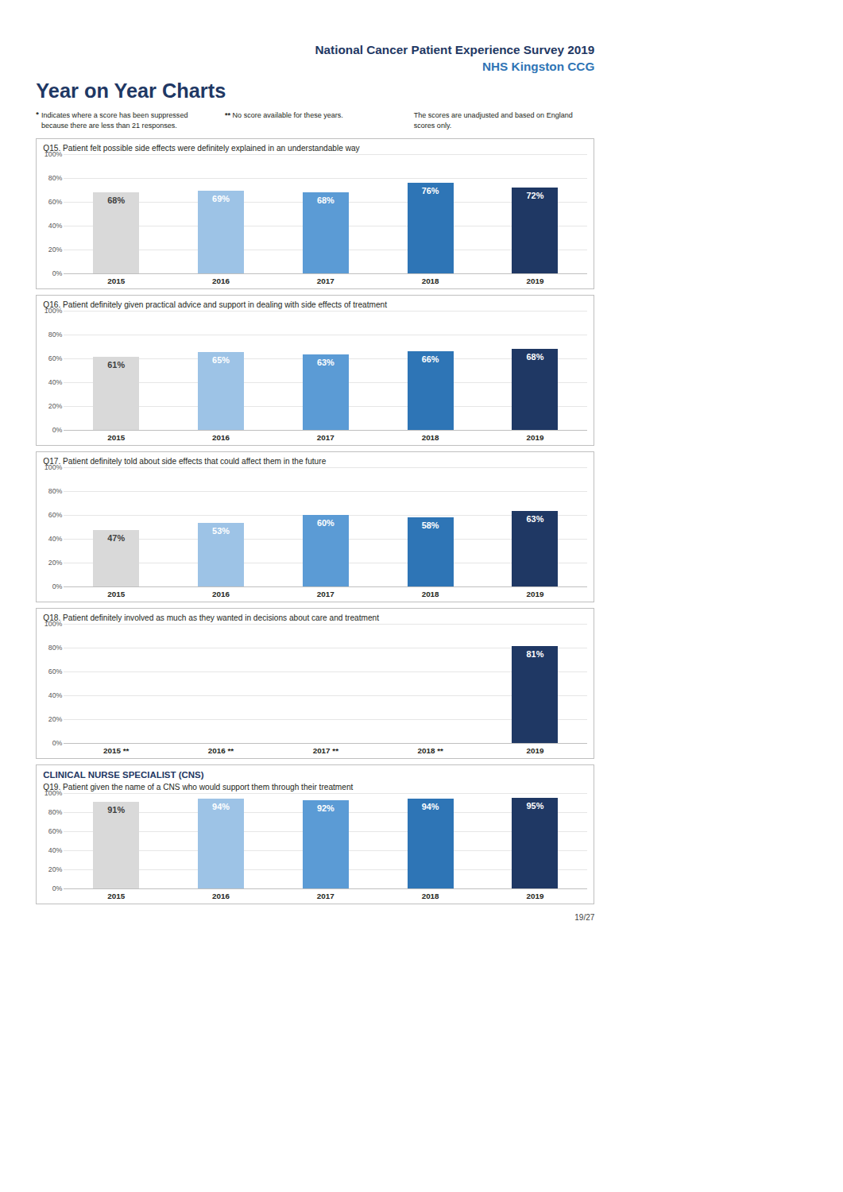National Cancer Patient Experience Survey 2019
NHS Kingston CCG
Year on Year Charts
*
Indicates where a score has been suppressed because there are less than 21 responses.
** No score available for these years.
The scores are unadjusted and based on England scores only.
Q15. Patient felt possible side effects were definitely explained in an understandable way
100%
80%
60%
40%
20% 0%
68%
69%
68%
76%
72%
2015
2016
2017
2018
2019
Q16. Patient definitely given practical advice and support in dealing with side effects of treatment
100%
80%
60%
40%
20% 0%
61%
65%
63%
66%
68%
2015
2016
2017
2018
2019
Q17. Patient definitely told about side effects that could affect them in the future
100%
80%
60%
40%
20% 0%
47%
53%
60%
58%
63%
2015
2016
2017
2018
2019
Q18. Patient definitely involved as much as they wanted in decisions about care and treatment
100%
80%
60%
40%
20% 0%
81%
2015 **
2016 **
2017 **
2018 **
2019
Clinical Nurse Specialist (CNS)
Q19. Patient given the name of a CNS who would support them through their treatment
100%
80%
60%
40%
20% 0%
91%
94%
92%
94%
95%
2015
2016
2017
2018
2019
19/27